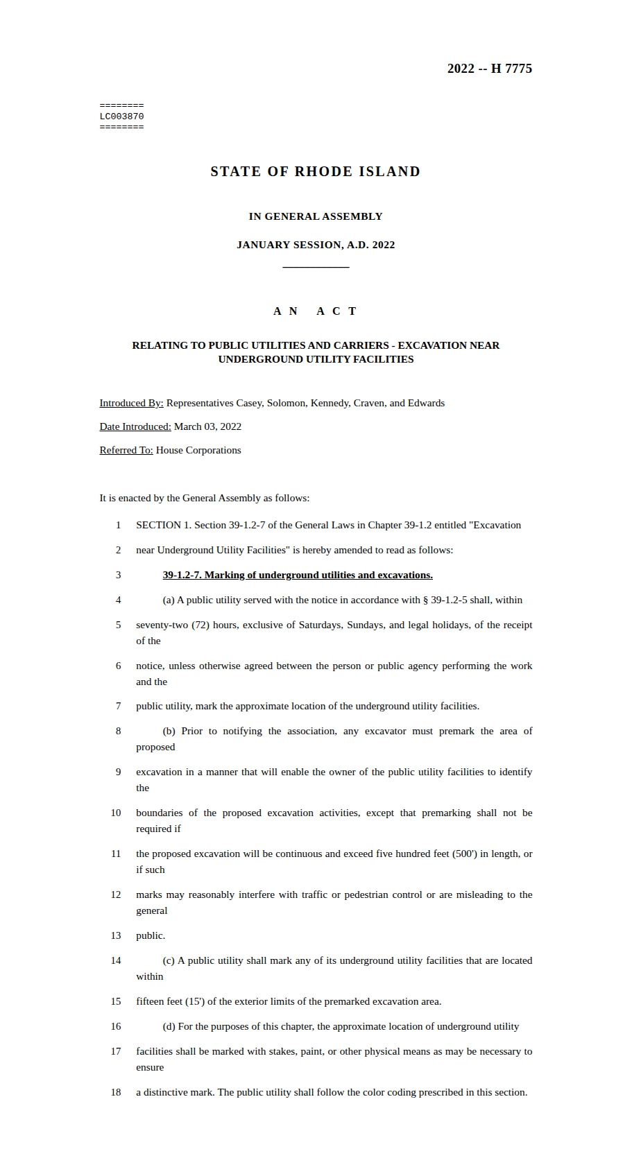2022 -- H 7775
========
LC003870
========
State of Rhode Island
IN GENERAL ASSEMBLY
JANUARY SESSION, A.D. 2022
____________
A N A C T
RELATING TO PUBLIC UTILITIES AND CARRIERS - EXCAVATION NEAR UNDERGROUND UTILITY FACILITIES
Introduced By: Representatives Casey, Solomon, Kennedy, Craven, and Edwards
Date Introduced: March 03, 2022
Referred To: House Corporations
It is enacted by the General Assembly as follows:
SECTION 1. Section 39-1.2-7 of the General Laws in Chapter 39-1.2 entitled "Excavation
near Underground Utility Facilities" is hereby amended to read as follows:
39-1.2-7. Marking of underground utilities and excavations.
(a) A public utility served with the notice in accordance with § 39-1.2-5 shall, within
seventy-two (72) hours, exclusive of Saturdays, Sundays, and legal holidays, of the receipt of the
notice, unless otherwise agreed between the person or public agency performing the work and the
public utility, mark the approximate location of the underground utility facilities.
(b) Prior to notifying the association, any excavator must premark the area of proposed
excavation in a manner that will enable the owner of the public utility facilities to identify the
boundaries of the proposed excavation activities, except that premarking shall not be required if
the proposed excavation will be continuous and exceed five hundred feet (500') in length, or if such
marks may reasonably interfere with traffic or pedestrian control or are misleading to the general
public.
(c) A public utility shall mark any of its underground utility facilities that are located within
fifteen feet (15') of the exterior limits of the premarked excavation area.
(d) For the purposes of this chapter, the approximate location of underground utility
facilities shall be marked with stakes, paint, or other physical means as may be necessary to ensure
a distinctive mark. The public utility shall follow the color coding prescribed in this section.